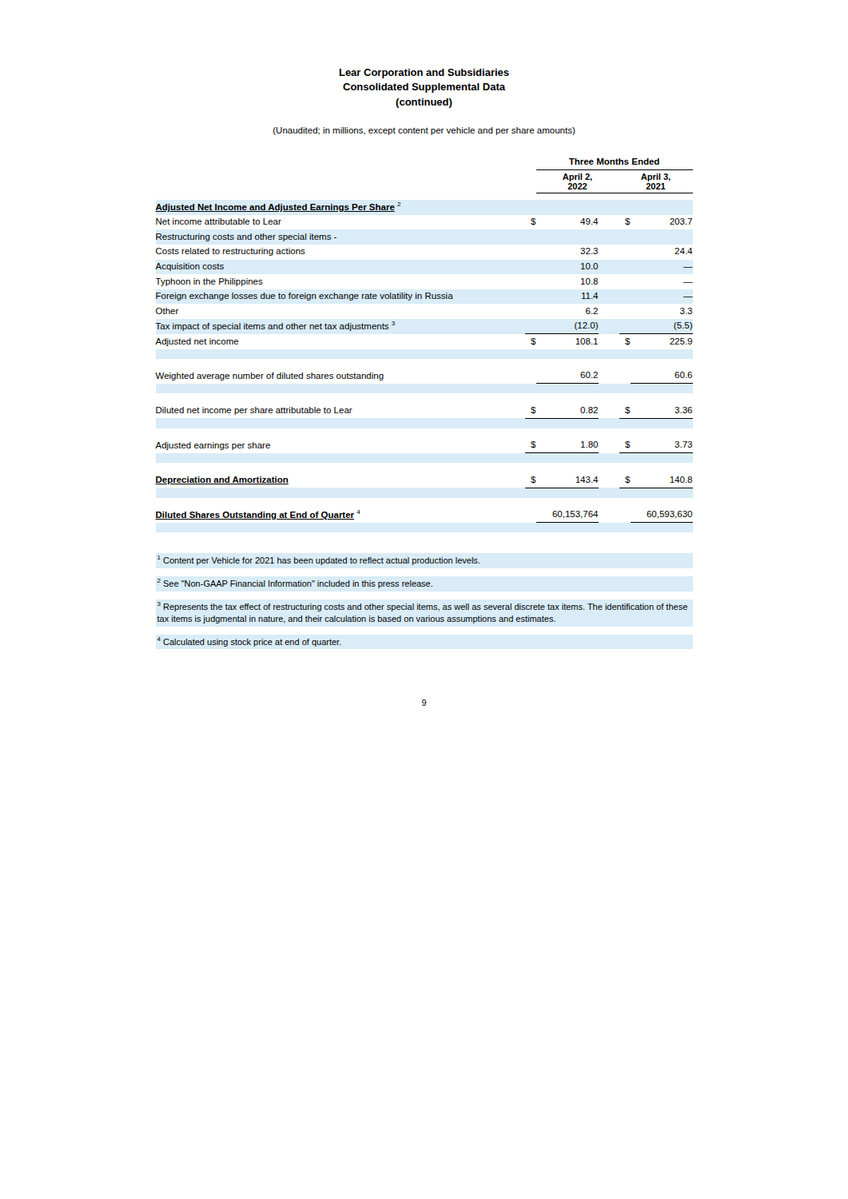Lear Corporation and Subsidiaries
Consolidated Supplemental Data
(continued)
(Unaudited; in millions, except content per vehicle and per share amounts)
| | | Three Months Ended |
| | | April 2, 2022 | April 3, 2021 |
| Adjusted Net Income and Adjusted Earnings Per Share 2 | | | | | |
| Net income attributable to Lear | $ | 49.4 | | $ | 203.7 |
| Restructuring costs and other special items - | | | | | |
| Costs related to restructuring actions | | 32.3 | | | 24.4 |
| Acquisition costs | | 10.0 | | | — |
| Typhoon in the Philippines | | 10.8 | | | — |
| Foreign exchange losses due to foreign exchange rate volatility in Russia | | 11.4 | | | — |
| Other | | 6.2 | | | 3.3 |
| Tax impact of special items and other net tax adjustments 3 | | (12.0) | | | (5.5) |
| Adjusted net income | $ | 108.1 | | $ | 225.9 |
| Weighted average number of diluted shares outstanding | | 60.2 | | | 60.6 |
| Diluted net income per share attributable to Lear | $ | 0.82 | | $ | 3.36 |
| Adjusted earnings per share | $ | 1.80 | | $ | 3.73 |
| Depreciation and Amortization | $ | 143.4 | | $ | 140.8 |
| Diluted Shares Outstanding at End of Quarter 4 | | 60,153,764 | | | 60,593,630 |
1 Content per Vehicle for 2021 has been updated to reflect actual production levels.
2 See "Non-GAAP Financial Information" included in this press release.
3 Represents the tax effect of restructuring costs and other special items, as well as several discrete tax items. The identification of these tax items is judgmental in nature, and their calculation is based on various assumptions and estimates.
4 Calculated using stock price at end of quarter.
9